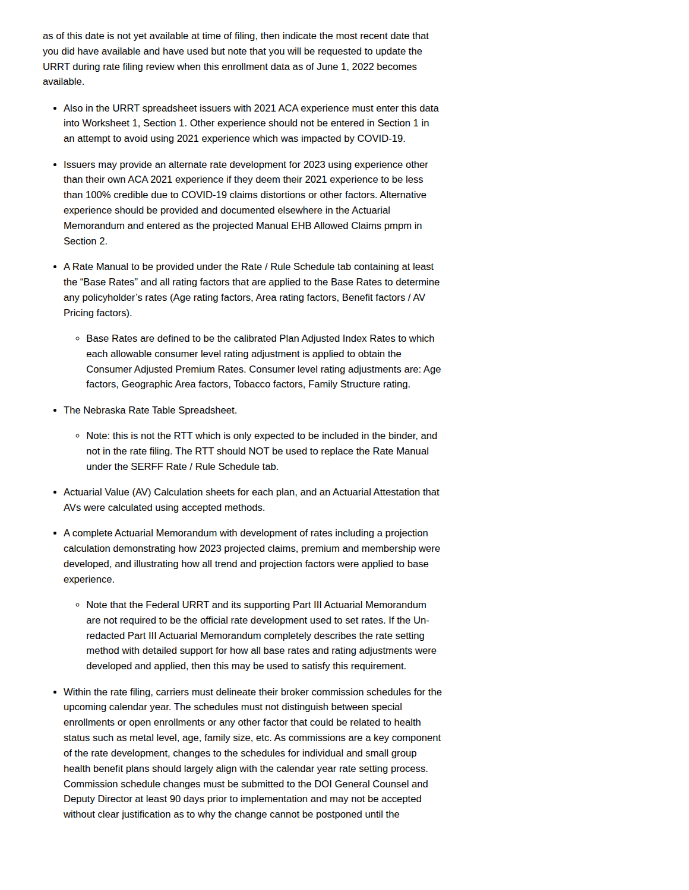as of this date is not yet available at time of filing, then indicate the most recent date that you did have available and have used but note that you will be requested to update the URRT during rate filing review when this enrollment data as of June 1, 2022 becomes available.
Also in the URRT spreadsheet issuers with 2021 ACA experience must enter this data into Worksheet 1, Section 1. Other experience should not be entered in Section 1 in an attempt to avoid using 2021 experience which was impacted by COVID-19.
Issuers may provide an alternate rate development for 2023 using experience other than their own ACA 2021 experience if they deem their 2021 experience to be less than 100% credible due to COVID-19 claims distortions or other factors. Alternative experience should be provided and documented elsewhere in the Actuarial Memorandum and entered as the projected Manual EHB Allowed Claims pmpm in Section 2.
A Rate Manual to be provided under the Rate / Rule Schedule tab containing at least the “Base Rates” and all rating factors that are applied to the Base Rates to determine any policyholder’s rates (Age rating factors, Area rating factors, Benefit factors / AV Pricing factors).
Base Rates are defined to be the calibrated Plan Adjusted Index Rates to which each allowable consumer level rating adjustment is applied to obtain the Consumer Adjusted Premium Rates. Consumer level rating adjustments are: Age factors, Geographic Area factors, Tobacco factors, Family Structure rating.
The Nebraska Rate Table Spreadsheet.
Note: this is not the RTT which is only expected to be included in the binder, and not in the rate filing. The RTT should NOT be used to replace the Rate Manual under the SERFF Rate / Rule Schedule tab.
Actuarial Value (AV) Calculation sheets for each plan, and an Actuarial Attestation that AVs were calculated using accepted methods.
A complete Actuarial Memorandum with development of rates including a projection calculation demonstrating how 2023 projected claims, premium and membership were developed, and illustrating how all trend and projection factors were applied to base experience.
Note that the Federal URRT and its supporting Part III Actuarial Memorandum are not required to be the official rate development used to set rates. If the Un-redacted Part III Actuarial Memorandum completely describes the rate setting method with detailed support for how all base rates and rating adjustments were developed and applied, then this may be used to satisfy this requirement.
Within the rate filing, carriers must delineate their broker commission schedules for the upcoming calendar year. The schedules must not distinguish between special enrollments or open enrollments or any other factor that could be related to health status such as metal level, age, family size, etc. As commissions are a key component of the rate development, changes to the schedules for individual and small group health benefit plans should largely align with the calendar year rate setting process. Commission schedule changes must be submitted to the DOI General Counsel and Deputy Director at least 90 days prior to implementation and may not be accepted without clear justification as to why the change cannot be postponed until the